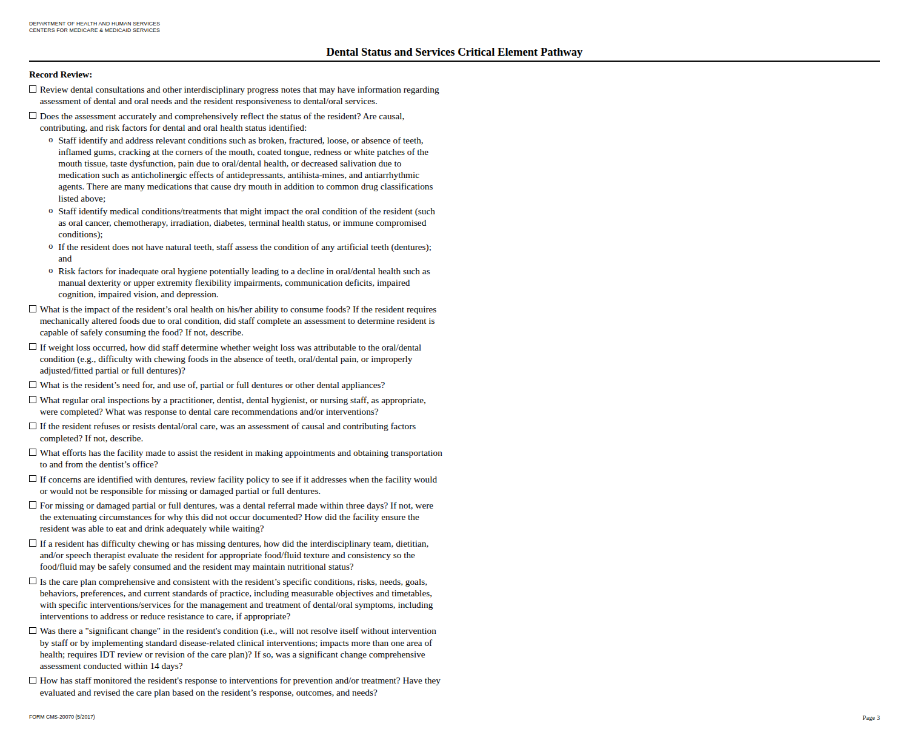DEPARTMENT OF HEALTH AND HUMAN SERVICES
CENTERS FOR MEDICARE & MEDICAID SERVICES
Dental Status and Services Critical Element Pathway
Record Review:
Review dental consultations and other interdisciplinary progress notes that may have information regarding assessment of dental and oral needs and the resident responsiveness to dental/oral services.
Does the assessment accurately and comprehensively reflect the status of the resident? Are causal, contributing, and risk factors for dental and oral health status identified:
Staff identify and address relevant conditions such as broken, fractured, loose, or absence of teeth, inflamed gums, cracking at the corners of the mouth, coated tongue, redness or white patches of the mouth tissue, taste dysfunction, pain due to oral/dental health, or decreased salivation due to medication such as anticholinergic effects of antidepressants, antihista‑mines, and antiarrhythmic agents. There are many medications that cause dry mouth in addition to common drug classifications listed above;
Staff identify medical conditions/treatments that might impact the oral condition of the resident (such as oral cancer, chemotherapy, irradiation, diabetes, terminal health status, or immune compromised conditions);
If the resident does not have natural teeth, staff assess the condition of any artificial teeth (dentures); and
Risk factors for inadequate oral hygiene potentially leading to a decline in oral/dental health such as manual dexterity or upper extremity flexibility impairments, communication deficits, impaired cognition, impaired vision, and depression.
What is the impact of the resident’s oral health on his/her ability to consume foods? If the resident requires mechanically altered foods due to oral condition, did staff complete an assessment to determine resident is capable of safely consuming the food? If not, describe.
If weight loss occurred, how did staff determine whether weight loss was attributable to the oral/dental condition (e.g., difficulty with chewing foods in the absence of teeth, oral/dental pain, or improperly adjusted/fitted partial or full dentures)?
What is the resident’s need for, and use of, partial or full dentures or other dental appliances?
What regular oral inspections by a practitioner, dentist, dental hygienist, or nursing staff, as appropriate, were completed? What was response to dental care recommendations and/or interventions?
If the resident refuses or resists dental/oral care, was an assessment of causal and contributing factors completed? If not, describe.
What efforts has the facility made to assist the resident in making appointments and obtaining transportation to and from the dentist’s office?
If concerns are identified with dentures, review facility policy to see if it addresses when the facility would or would not be responsible for missing or damaged partial or full dentures.
For missing or damaged partial or full dentures, was a dental referral made within three days? If not, were the extenuating circumstances for why this did not occur documented? How did the facility ensure the resident was able to eat and drink adequately while waiting?
If a resident has difficulty chewing or has missing dentures, how did the interdisciplinary team, dietitian, and/or speech therapist evaluate the resident for appropriate food/fluid texture and consistency so the food/fluid may be safely consumed and the resident may maintain nutritional status?
Is the care plan comprehensive and consistent with the resident’s specific conditions, risks, needs, goals, behaviors, preferences, and current standards of practice, including measurable objectives and timetables, with specific interventions/services for the management and treatment of dental/oral symptoms, including interventions to address or reduce resistance to care, if appropriate?
Was there a "significant change" in the resident's condition (i.e., will not resolve itself without intervention by staff or by implementing standard disease-related clinical interventions; impacts more than one area of health; requires IDT review or revision of the care plan)? If so, was a significant change comprehensive assessment conducted within 14 days?
How has staff monitored the resident's response to interventions for prevention and/or treatment? Have they evaluated and revised the care plan based on the resident’s response, outcomes, and needs?
FORM CMS-20070 (5/2017) Page 3